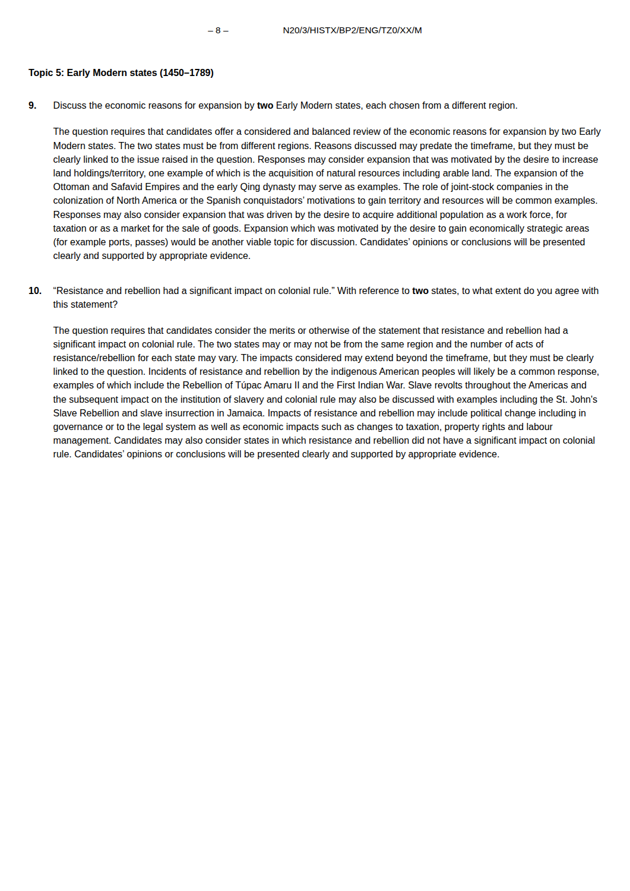– 8 – N20/3/HISTX/BP2/ENG/TZ0/XX/M
Topic 5: Early Modern states (1450–1789)
9.
Discuss the economic reasons for expansion by two Early Modern states, each chosen from a different region.
The question requires that candidates offer a considered and balanced review of the economic reasons for expansion by two Early Modern states. The two states must be from different regions. Reasons discussed may predate the timeframe, but they must be clearly linked to the issue raised in the question. Responses may consider expansion that was motivated by the desire to increase land holdings/territory, one example of which is the acquisition of natural resources including arable land. The expansion of the Ottoman and Safavid Empires and the early Qing dynasty may serve as examples. The role of joint-stock companies in the colonization of North America or the Spanish conquistadors’ motivations to gain territory and resources will be common examples. Responses may also consider expansion that was driven by the desire to acquire additional population as a work force, for taxation or as a market for the sale of goods. Expansion which was motivated by the desire to gain economically strategic areas (for example ports, passes) would be another viable topic for discussion. Candidates’ opinions or conclusions will be presented clearly and supported by appropriate evidence.
10.
“Resistance and rebellion had a significant impact on colonial rule.” With reference to two states, to what extent do you agree with this statement?
The question requires that candidates consider the merits or otherwise of the statement that resistance and rebellion had a significant impact on colonial rule. The two states may or may not be from the same region and the number of acts of resistance/rebellion for each state may vary. The impacts considered may extend beyond the timeframe, but they must be clearly linked to the question. Incidents of resistance and rebellion by the indigenous American peoples will likely be a common response, examples of which include the Rebellion of Túpac Amaru II and the First Indian War. Slave revolts throughout the Americas and the subsequent impact on the institution of slavery and colonial rule may also be discussed with examples including the St. John's Slave Rebellion and slave insurrection in Jamaica. Impacts of resistance and rebellion may include political change including in governance or to the legal system as well as economic impacts such as changes to taxation, property rights and labour management. Candidates may also consider states in which resistance and rebellion did not have a significant impact on colonial rule. Candidates’ opinions or conclusions will be presented clearly and supported by appropriate evidence.